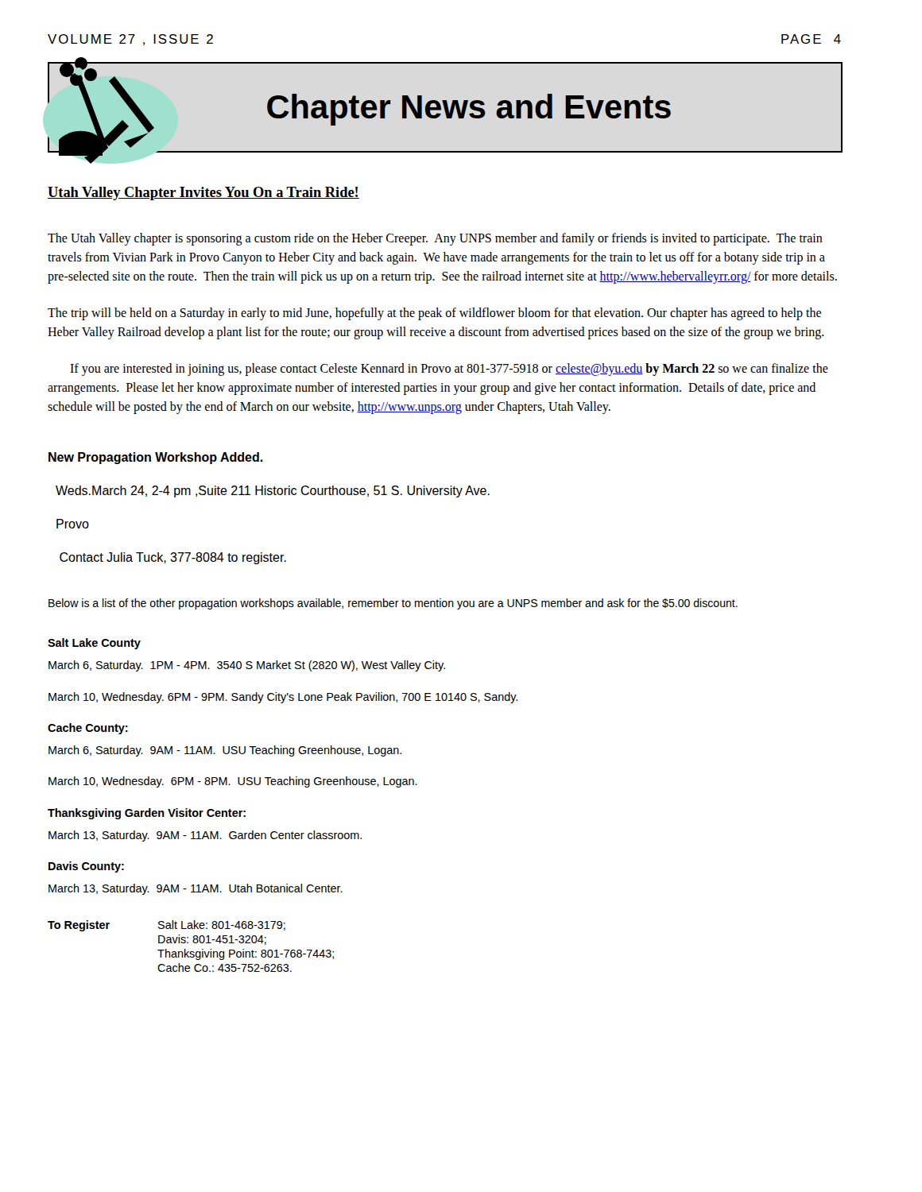VOLUME 27 , ISSUE 2 PAGE 4
Chapter News and Events
Utah Valley Chapter Invites You On a Train Ride!
The Utah Valley chapter is sponsoring a custom ride on the Heber Creeper. Any UNPS member and family or friends is invited to participate. The train travels from Vivian Park in Provo Canyon to Heber City and back again. We have made arrangements for the train to let us off for a botany side trip in a pre-selected site on the route. Then the train will pick us up on a return trip. See the railroad internet site at http://www.hebervalleyrr.org/ for more details.
The trip will be held on a Saturday in early to mid June, hopefully at the peak of wildflower bloom for that elevation. Our chapter has agreed to help the Heber Valley Railroad develop a plant list for the route; our group will receive a discount from advertised prices based on the size of the group we bring.
If you are interested in joining us, please contact Celeste Kennard in Provo at 801-377-5918 or celeste@byu.edu by March 22 so we can finalize the arrangements. Please let her know approximate number of interested parties in your group and give her contact information. Details of date, price and schedule will be posted by the end of March on our website, http://www.unps.org under Chapters, Utah Valley.
New Propagation Workshop Added.
Weds.March 24, 2-4 pm ,Suite 211 Historic Courthouse, 51 S. University Ave.
Provo
Contact Julia Tuck, 377-8084 to register.
Below is a list of the other propagation workshops available, remember to mention you are a UNPS member and ask for the $5.00 discount.
Salt Lake County
March 6, Saturday. 1PM - 4PM. 3540 S Market St (2820 W), West Valley City.
March 10, Wednesday. 6PM - 9PM. Sandy City's Lone Peak Pavilion, 700 E 10140 S, Sandy.
Cache County:
March 6, Saturday. 9AM - 11AM. USU Teaching Greenhouse, Logan.
March 10, Wednesday. 6PM - 8PM. USU Teaching Greenhouse, Logan.
Thanksgiving Garden Visitor Center:
March 13, Saturday. 9AM - 11AM. Garden Center classroom.
Davis County:
March 13, Saturday. 9AM - 11AM. Utah Botanical Center.
To Register
Salt Lake: 801-468-3179;
Davis: 801-451-3204;
Thanksgiving Point: 801-768-7443;
Cache Co.: 435-752-6263.